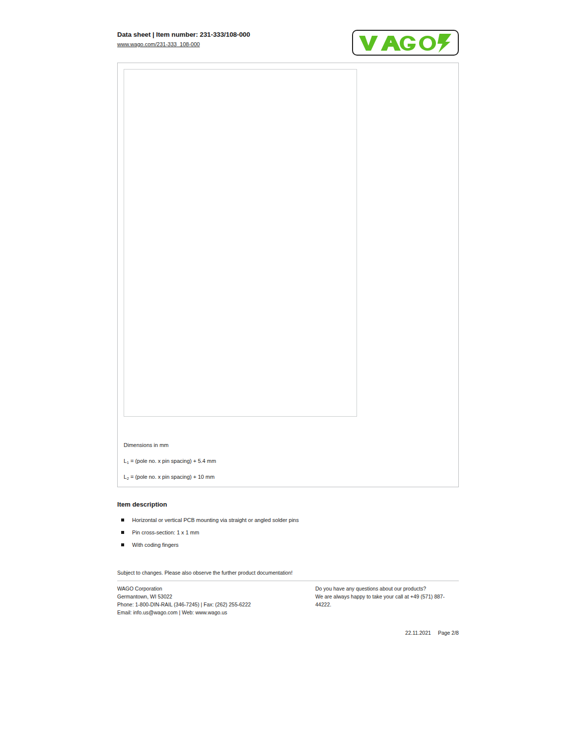Data sheet | Item number: 231-333/108-000
www.wago.com/231-333_108-000
Dimensions in mm
L1 = (pole no. x pin spacing) + 5.4 mm
L2 = (pole no. x pin spacing) + 10 mm
Item description
Horizontal or vertical PCB mounting via straight or angled solder pins
Pin cross-section: 1 x 1 mm
With coding fingers
Subject to changes. Please also observe the further product documentation!
WAGO Corporation
Germantown, WI 53022
Phone: 1-800-DIN-RAIL (346-7245) | Fax: (262) 255-6222
Email: info.us@wago.com | Web: www.wago.us
Do you have any questions about our products?
We are always happy to take your call at +49 (571) 887-44222.
22.11.2021 Page 2/8